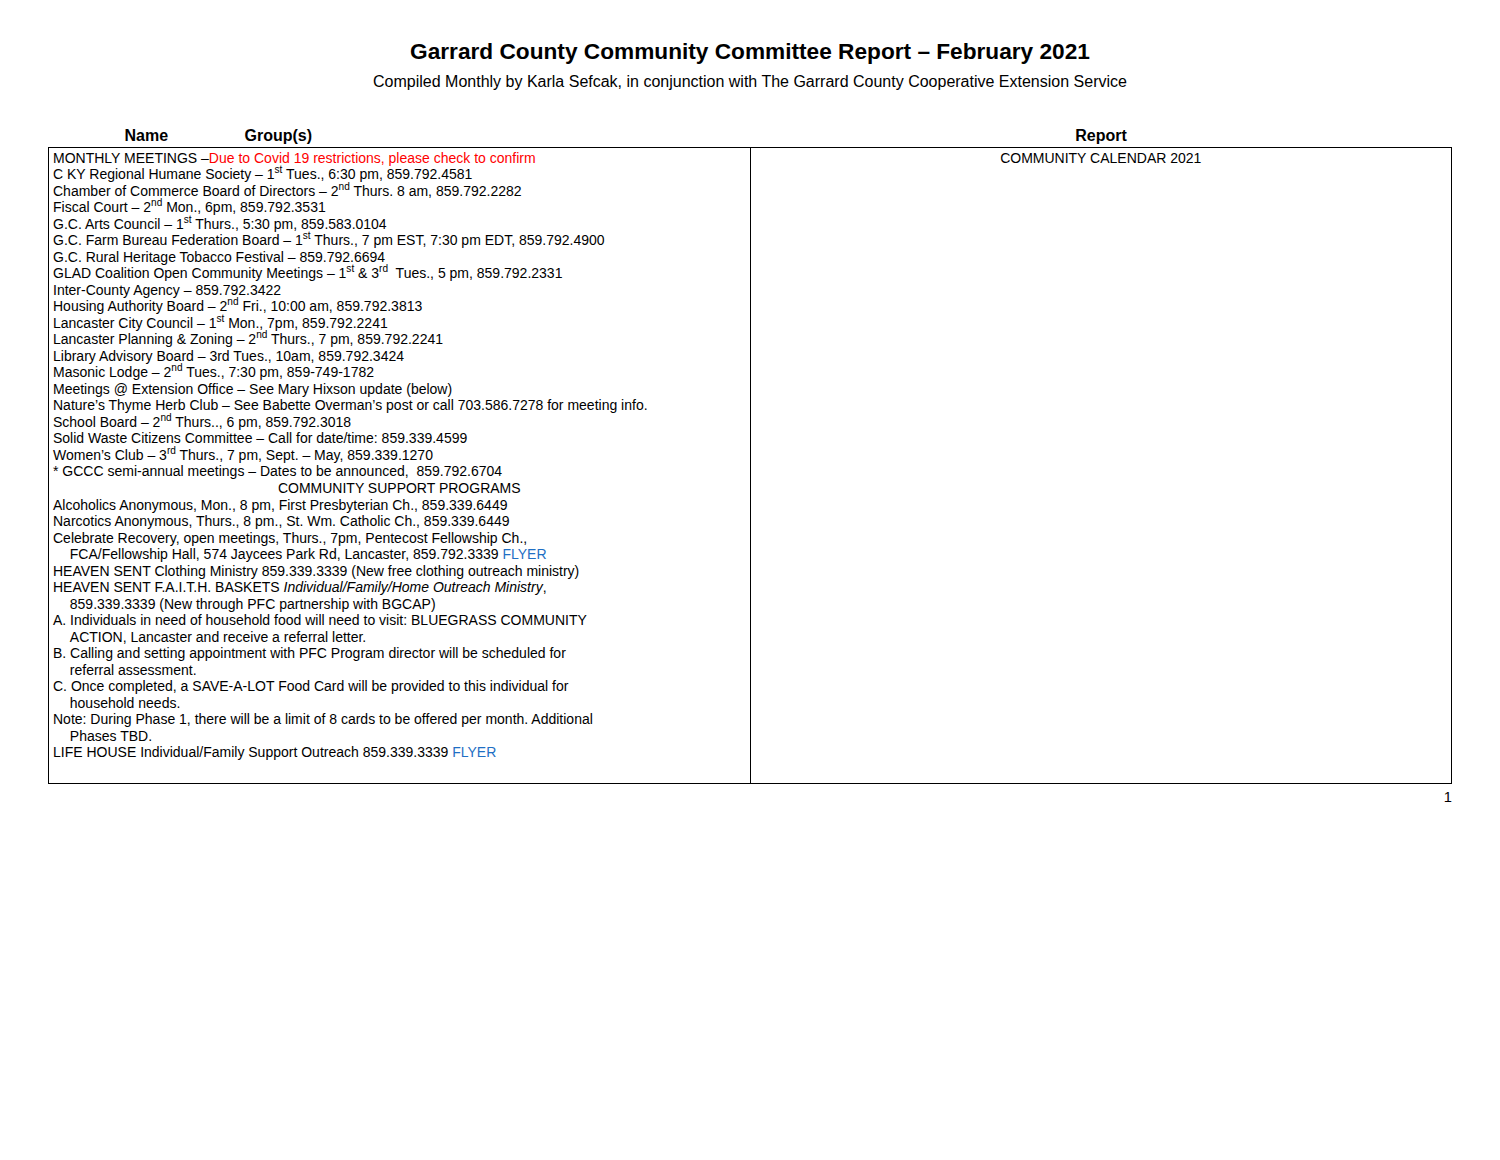Garrard County Community Committee Report – February 2021
Compiled Monthly by Karla Sefcak, in conjunction with The Garrard County Cooperative Extension Service
| Name | Group(s) | Report |
| MONTHLY MEETINGS – Due to Covid 19 restrictions, please check to confirm C KY Regional Humane Society – 1 st Tues., 6:30 pm, 859.792.4581 Chamber of Commerce Board of Directors – 2 nd Thurs. 8 am, 859.792.2282 Fiscal Court – 2 nd Mon., 6pm, 859.792.3531 G.C. Arts Council – 1 st Thurs., 5:30 pm, 859.583.0104 G.C. Farm Bureau Federation Board – 1 st Thurs., 7 pm EST, 7:30 pm EDT, 859.792.4900 G.C. Rural Heritage Tobacco Festival – 859.792.6694 GLAD Coalition Open Community Meetings – 1 st & 3 rd Tues., 5 pm, 859.792.2331 Inter-County Agency – 859.792.3422 Housing Authority Board – 2 nd Fri., 10:00 am, 859.792.3813 Lancaster City Council – 1 st Mon., 7pm, 859.792.2241 Lancaster Planning & Zoning – 2 nd Thurs., 7 pm, 859.792.2241 Library Advisory Board – 3rd Tues., 10am, 859.792.3424 Masonic Lodge – 2 nd Tues., 7:30 pm, 859-749-1782 Meetings @ Extension Office – See Mary Hixson update (below) Nature’s Thyme Herb Club – See Babette Overman’s post or call 703.586.7278 for meeting info. School Board – 2 nd Thurs.., 6 pm, 859.792.3018 Solid Waste Citizens Committee – Call for date/time: 859.339.4599 Women’s Club – 3 rd Thurs., 7 pm, Sept. – May, 859.339.1270 * GCCC semi-annual meetings – Dates to be announced, 859.792.6704 COMMUNITY SUPPORT PROGRAMS Alcoholics Anonymous, Mon., 8 pm, First Presbyterian Ch., 859.339.6449 Narcotics Anonymous, Thurs., 8 pm., St. Wm. Catholic Ch., 859.339.6449 Celebrate Recovery, open meetings, Thurs., 7pm, Pentecost Fellowship Ch., FCA/Fellowship Hall, 574 Jaycees Park Rd, Lancaster, 859.792.3339 FLYER HEAVEN SENT Clothing Ministry 859.339.3339 (New free clothing outreach ministry) HEAVEN SENT F.A.I.T.H. BASKETS Individual/Family/Home Outreach Ministry , 859.339.3339 (New through PFC partnership with BGCAP) A. Individuals in need of household food will need to visit: BLUEGRASS COMMUNITY ACTION, Lancaster and receive a referral letter. B. Calling and setting appointment with PFC Program director will be scheduled for referral assessment. C. Once completed, a SAVE-A-LOT Food Card will be provided to this individual for household needs. Note: During Phase 1, there will be a limit of 8 cards to be offered per month. Additional Phases TBD. LIFE HOUSE Individual/Family Support Outreach 859.339.3339 FLYER | COMMUNITY CALENDAR 2021 |
1